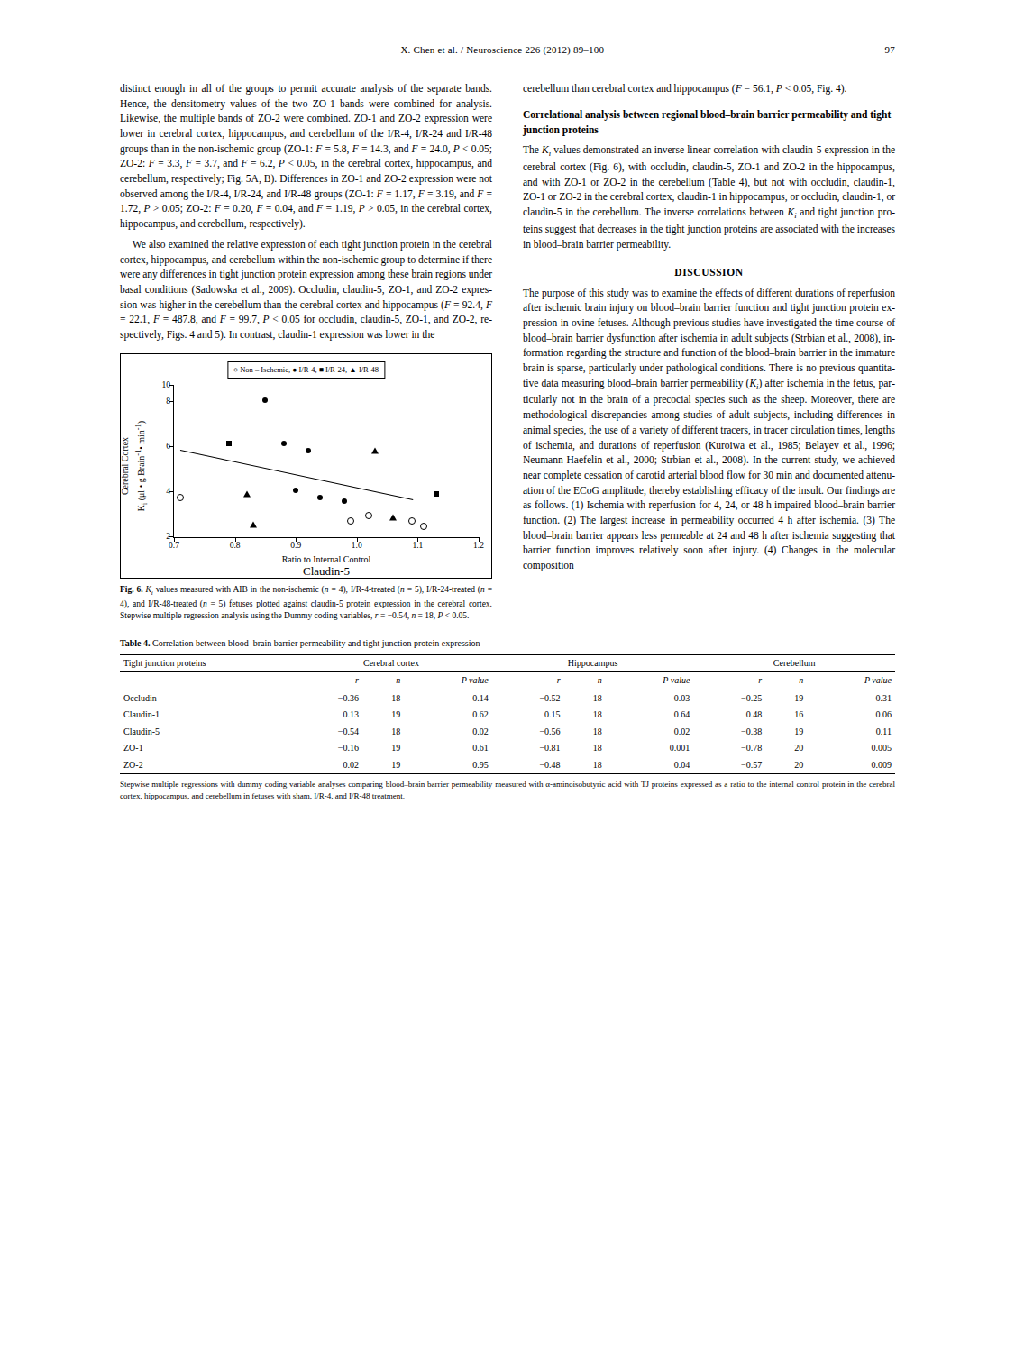X. Chen et al. / Neuroscience 226 (2012) 89–100 97
distinct enough in all of the groups to permit accurate analysis of the separate bands. Hence, the densitometry values of the two ZO-1 bands were combined for analysis. Likewise, the multiple bands of ZO-2 were combined. ZO-1 and ZO-2 expression were lower in cerebral cortex, hippocampus, and cerebellum of the I/R-4, I/R-24 and I/R-48 groups than in the non-ischemic group (ZO-1: F = 5.8, F = 14.3, and F = 24.0, P < 0.05; ZO-2: F = 3.3, F = 3.7, and F = 6.2, P < 0.05, in the cerebral cortex, hippocampus, and cerebellum, respectively; Fig. 5A, B). Differences in ZO-1 and ZO-2 expression were not observed among the I/R-4, I/R-24, and I/R-48 groups (ZO-1: F = 1.17, F = 3.19, and F = 1.72, P > 0.05; ZO-2: F = 0.20, F = 0.04, and F = 1.19, P > 0.05, in the cerebral cortex, hippocampus, and cerebellum, respectively).
We also examined the relative expression of each tight junction protein in the cerebral cortex, hippocampus, and cerebellum within the non-ischemic group to determine if there were any differences in tight junction protein expression among these brain regions under basal conditions (Sadowska et al., 2009). Occludin, claudin-5, ZO-1, and ZO-2 expression was higher in the cerebellum than the cerebral cortex and hippocampus (F = 92.4, F = 22.1, F = 487.8, and F = 99.7, P < 0.05 for occludin, claudin-5, ZO-1, and ZO-2, respectively, Figs. 4 and 5). In contrast, claudin-1 expression was lower in the
○ Non – Ischemic, ● I/R-4, ■ I/R-24, ▲ I/R-48
Cerebral Cortex
Ki (μl • g Brain-1• min-1)
2
4
6
8
10
0.7
0.8
0.9
1.0
1.1
1.2
Ratio to Internal Control
Claudin-5
Fig. 6. Ki values measured with AIB in the non-ischemic (n = 4), I/R-4-treated (n = 5), I/R-24-treated (n = 4), and I/R-48-treated (n = 5) fetuses plotted against claudin-5 protein expression in the cerebral cortex. Stepwise multiple regression analysis using the Dummy coding variables, r = −0.54, n = 18, P < 0.05.
cerebellum than cerebral cortex and hippocampus (F = 56.1, P < 0.05, Fig. 4).
Correlational analysis between regional blood–brain barrier permeability and tight junction proteins
The Ki values demonstrated an inverse linear correlation with claudin-5 expression in the cerebral cortex (Fig. 6), with occludin, claudin-5, ZO-1 and ZO-2 in the hippocampus, and with ZO-1 or ZO-2 in the cerebellum (Table 4), but not with occludin, claudin-1, ZO-1 or ZO-2 in the cerebral cortex, claudin-1 in hippocampus, or occludin, claudin-1, or claudin-5 in the cerebellum. The inverse correlations between Ki and tight junction proteins suggest that decreases in the tight junction proteins are associated with the increases in blood–brain barrier permeability.
DISCUSSION
The purpose of this study was to examine the effects of different durations of reperfusion after ischemic brain injury on blood–brain barrier function and tight junction protein expression in ovine fetuses. Although previous studies have investigated the time course of blood–brain barrier dysfunction after ischemia in adult subjects (Strbian et al., 2008), information regarding the structure and function of the blood–brain barrier in the immature brain is sparse, particularly under pathological conditions. There is no previous quantitative data measuring blood–brain barrier permeability (Ki) after ischemia in the fetus, particularly not in the brain of a precocial species such as the sheep. Moreover, there are methodological discrepancies among studies of adult subjects, including differences in animal species, the use of a variety of different tracers, in tracer circulation times, lengths of ischemia, and durations of reperfusion (Kuroiwa et al., 1985; Belayev et al., 1996; Neumann-Haefelin et al., 2000; Strbian et al., 2008). In the current study, we achieved near complete cessation of carotid arterial blood flow for 30 min and documented attenuation of the ECoG amplitude, thereby establishing efficacy of the insult. Our findings are as follows. (1) Ischemia with reperfusion for 4, 24, or 48 h impaired blood–brain barrier function. (2) The largest increase in permeability occurred 4 h after ischemia. (3) The blood–brain barrier appears less permeable at 24 and 48 h after ischemia suggesting that barrier function improves relatively soon after injury. (4) Changes in the molecular composition
Table 4. Correlation between blood–brain barrier permeability and tight junction protein expression
| Tight junction proteins | Cerebral cortex | Hippocampus | Cerebellum |
| --- | --- | --- | --- |
| | r | n | P value | r | n | P value | r | n | P value |
| Occludin | −0.36 | 18 | 0.14 | −0.52 | 18 | 0.03 | −0.25 | 19 | 0.31 |
| Claudin-1 | 0.13 | 19 | 0.62 | 0.15 | 18 | 0.64 | 0.48 | 16 | 0.06 |
| Claudin-5 | −0.54 | 18 | 0.02 | −0.56 | 18 | 0.02 | −0.38 | 19 | 0.11 |
| ZO-1 | −0.16 | 19 | 0.61 | −0.81 | 18 | 0.001 | −0.78 | 20 | 0.005 |
| ZO-2 | 0.02 | 19 | 0.95 | −0.48 | 18 | 0.04 | −0.57 | 20 | 0.009 |
Stepwise multiple regressions with dummy coding variable analyses comparing blood–brain barrier permeability measured with α-aminoisobutyric acid with TJ proteins expressed as a ratio to the internal control protein in the cerebral cortex, hippocampus, and cerebellum in fetuses with sham, I/R-4, and I/R-48 treatment.